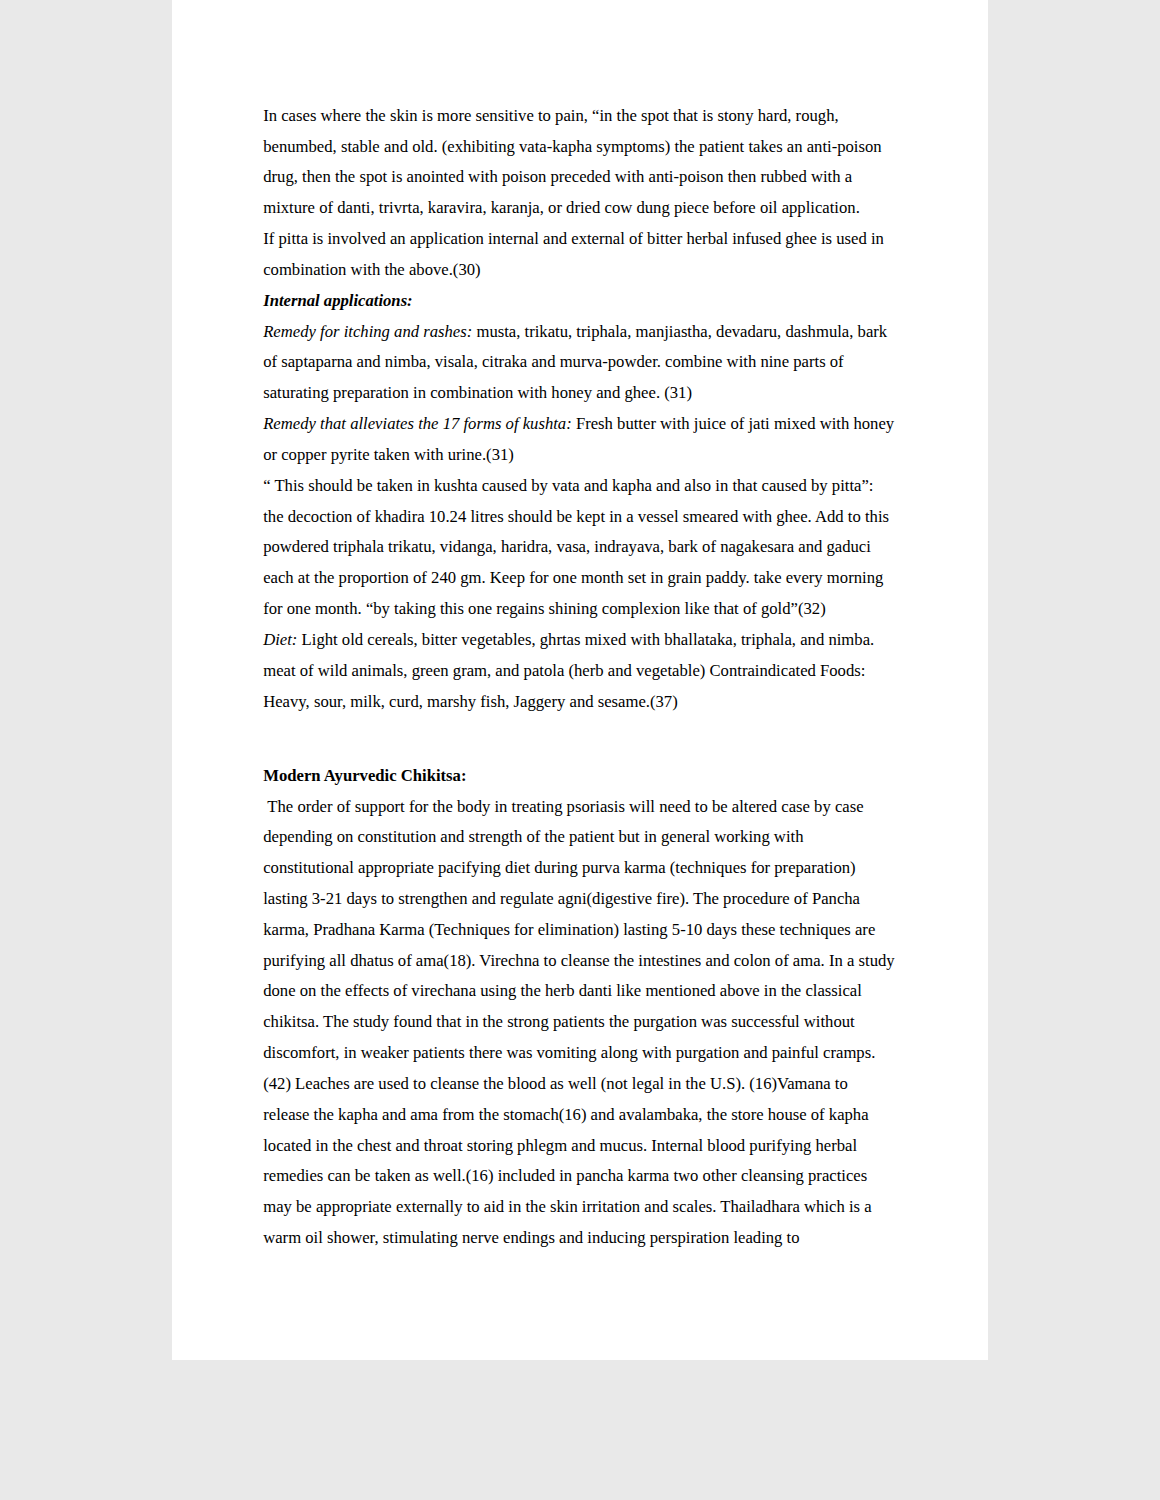In cases where the skin is more sensitive to pain, “in the spot that is stony hard, rough, benumbed, stable and old. (exhibiting vata-kapha symptoms) the patient takes an anti-poison drug, then the spot is anointed with poison preceded with anti-poison then rubbed with a mixture of danti, trivrta, karavira, karanja, or dried cow dung piece before oil application.
If pitta is involved an application internal and external of bitter herbal infused ghee is used in combination with the above.(30)
Internal applications:
Remedy for itching and rashes: musta, trikatu, triphala, manjiastha, devadaru, dashmula, bark of saptaparna and nimba, visala, citraka and murva-powder. combine with nine parts of saturating preparation in combination with honey and ghee. (31)
Remedy that alleviates the 17 forms of kushta: Fresh butter with juice of jati mixed with honey or copper pyrite taken with urine.(31)
“ This should be taken in kushta caused by vata and kapha and also in that caused by pitta”:
the decoction of khadira 10.24 litres should be kept in a vessel smeared with ghee. Add to this powdered triphala trikatu, vidanga, haridra, vasa, indrayava, bark of nagakesara and gaduci each at the proportion of 240 gm. Keep for one month set in grain paddy. take every morning for one month. “by taking this one regains shining complexion like that of gold”(32)
Diet: Light old cereals, bitter vegetables, ghrtas mixed with bhallataka, triphala, and nimba. meat of wild animals, green gram, and patola (herb and vegetable) Contraindicated Foods: Heavy, sour, milk, curd, marshy fish, Jaggery and sesame.(37)
Modern Ayurvedic Chikitsa:
The order of support for the body in treating psoriasis will need to be altered case by case depending on constitution and strength of the patient but in general working with constitutional appropriate pacifying diet during purva karma (techniques for preparation) lasting 3-21 days to strengthen and regulate agni(digestive fire). The procedure of Pancha karma, Pradhana Karma (Techniques for elimination) lasting 5-10 days these techniques are purifying all dhatus of ama(18). Virechna to cleanse the intestines and colon of ama. In a study done on the effects of virechana using the herb danti like mentioned above in the classical chikitsa. The study found that in the strong patients the purgation was successful without discomfort, in weaker patients there was vomiting along with purgation and painful cramps.(42) Leaches are used to cleanse the blood as well (not legal in the U.S). (16)Vamana to release the kapha and ama from the stomach(16) and avalambaka, the store house of kapha located in the chest and throat storing phlegm and mucus. Internal blood purifying herbal remedies can be taken as well.(16) included in pancha karma two other cleansing practices may be appropriate externally to aid in the skin irritation and scales. Thailadhara which is a warm oil shower, stimulating nerve endings and inducing perspiration leading to